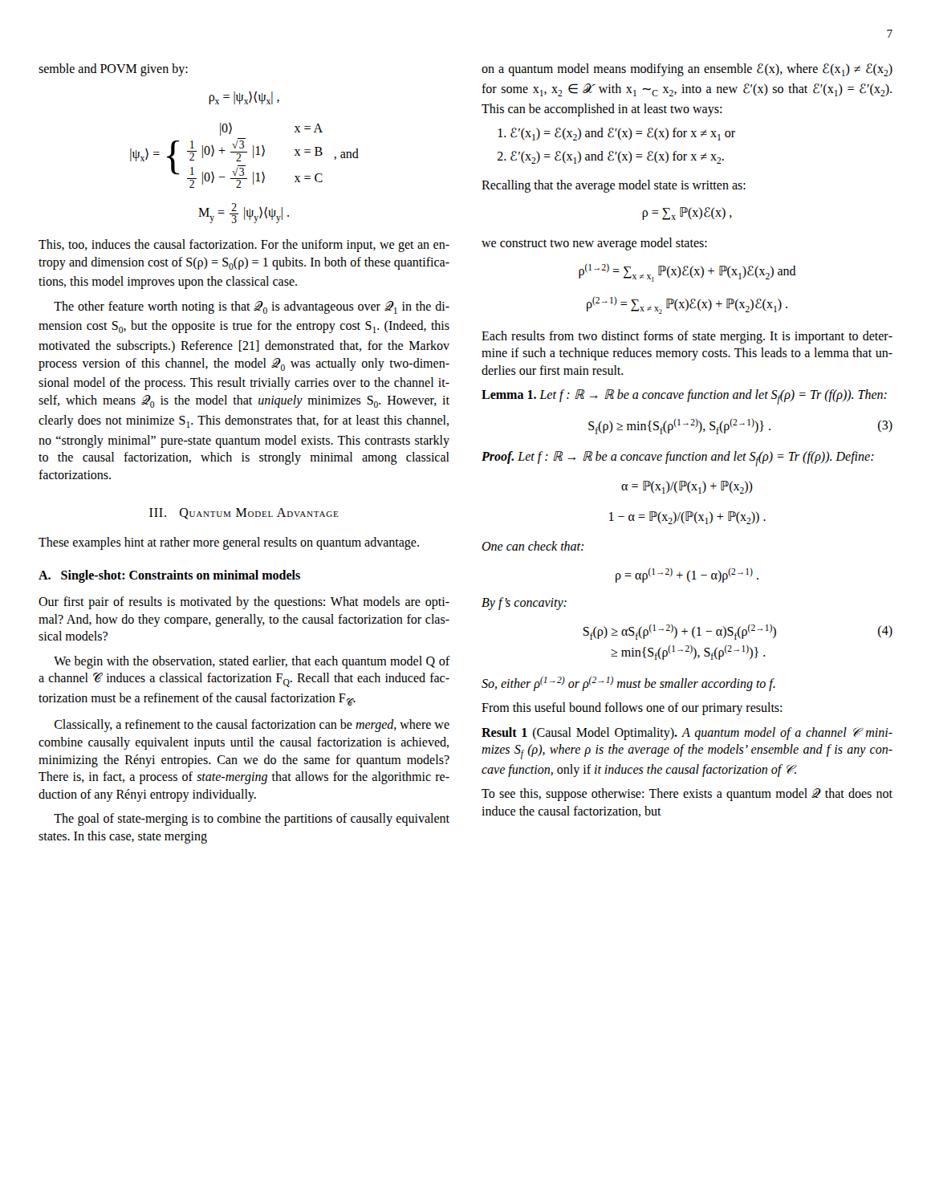7
semble and POVM given by:
ρx = |ψx⟩⟨ψx| ,
|ψx⟩ = {
| /0⟩ | x = A |
| 1 2 /0⟩ + √ 3 2 /1⟩ | x = B |
| 1 2 /0⟩ − √ 3 2 /1⟩ | x = C |
, and
My = 23 |ψy⟩⟨ψy| .
This, too, induces the causal factorization. For the uniform input, we get an entropy and dimension cost of S(ρ) = S0(ρ) = 1 qubits. In both of these quantifications, this model improves upon the classical case.
The other feature worth noting is that 𝒬0 is advantageous over 𝒬1 in the dimension cost S0, but the opposite is true for the entropy cost S1. (Indeed, this motivated the subscripts.) Reference [21] demonstrated that, for the Markov process version of this channel, the model 𝒬0 was actually only two-dimensional model of the process. This result trivially carries over to the channel itself, which means 𝒬0 is the model that uniquely minimizes S0. However, it clearly does not minimize S1. This demonstrates that, for at least this channel, no “strongly minimal” pure-state quantum model exists. This contrasts starkly to the causal factorization, which is strongly minimal among classical factorizations.
III. Quantum Model Advantage
These examples hint at rather more general results on quantum advantage.
A. Single-shot: Constraints on minimal models
Our first pair of results is motivated by the questions: What models are optimal? And, how do they compare, generally, to the causal factorization for classical models?
We begin with the observation, stated earlier, that each quantum model Q of a channel 𝒞 induces a classical factorization FQ. Recall that each induced factorization must be a refinement of the causal factorization F𝒞.
Classically, a refinement to the causal factorization can be merged, where we combine causally equivalent inputs until the causal factorization is achieved, minimizing the Rényi entropies. Can we do the same for quantum models? There is, in fact, a process of state-merging that allows for the algorithmic reduction of any Rényi entropy individually.
The goal of state-merging is to combine the partitions of causally equivalent states. In this case, state merging
on a quantum model means modifying an ensemble ℰ(x), where ℰ(x1) ≠ ℰ(x2) for some x1, x2 ∈ 𝒳 with x1 ∼C x2, into a new ℰ′(x) so that ℰ′(x1) = ℰ′(x2). This can be accomplished in at least two ways:
ℰ′(x1) = ℰ(x2) and ℰ′(x) = ℰ(x) for x ≠ x1 or
ℰ′(x2) = ℰ(x1) and ℰ′(x) = ℰ(x) for x ≠ x2.
Recalling that the average model state is written as:
ρ = ∑x ℙ(x)ℰ(x) ,
we construct two new average model states:
ρ(1→2) = ∑x ≠ x1 ℙ(x)ℰ(x) + ℙ(x1)ℰ(x2) and
ρ(2→1) = ∑x ≠ x2 ℙ(x)ℰ(x) + ℙ(x2)ℰ(x1) .
Each results from two distinct forms of state merging. It is important to determine if such a technique reduces memory costs. This leads to a lemma that underlies our first main result.
Lemma 1. Let f : ℝ → ℝ be a concave function and let Sf(ρ) = Tr (f(ρ)). Then:
(3) Sf(ρ) ≥ min{Sf(ρ(1→2)), Sf(ρ(2→1))} .
Proof. Let f : ℝ → ℝ be a concave function and let Sf(ρ) = Tr (f(ρ)). Define:
α = ℙ(x1)/(ℙ(x1) + ℙ(x2))
1 − α = ℙ(x2)/(ℙ(x1) + ℙ(x2)) .
One can check that:
ρ = αρ(1→2) + (1 − α)ρ(2→1) .
By f’s concavity:
(4)
Sf(ρ) ≥ αSf(ρ(1→2)) + (1 − α)Sf(ρ(2→1))
≥ min{Sf(ρ(1→2)), Sf(ρ(2→1))} .
So, either ρ(1→2) or ρ(2→1) must be smaller according to f.
From this useful bound follows one of our primary results:
Result 1 (Causal Model Optimality). A quantum model of a channel 𝒞 minimizes Sf (ρ), where ρ is the average of the models’ ensemble and f is any concave function, only if it induces the causal factorization of 𝒞.
To see this, suppose otherwise: There exists a quantum model 𝒬 that does not induce the causal factorization, but